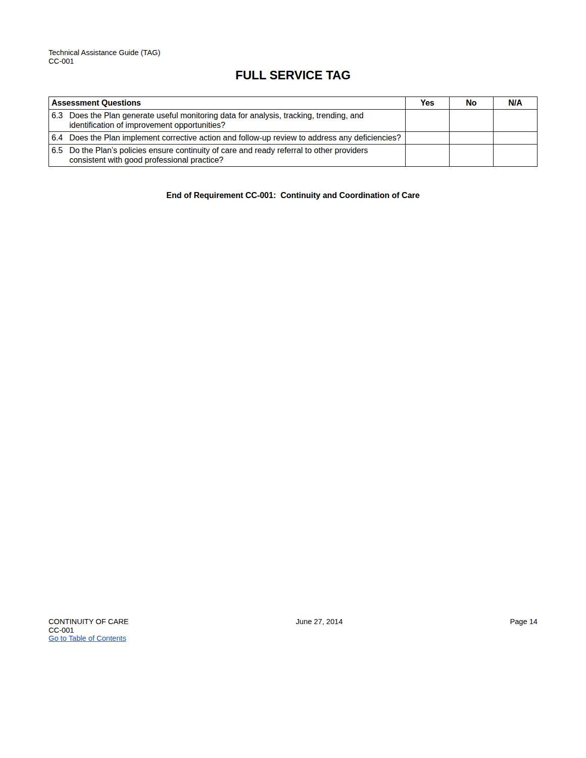Technical Assistance Guide (TAG)
CC-001
FULL SERVICE TAG
| Assessment Questions | Yes | No | N/A |
| --- | --- | --- | --- |
| 6.3 Does the Plan generate useful monitoring data for analysis, tracking, trending, and identification of improvement opportunities? | | | |
| 6.4 Does the Plan implement corrective action and follow-up review to address any deficiencies? | | | |
| 6.5 Do the Plan’s policies ensure continuity of care and ready referral to other providers consistent with good professional practice? | | | |
End of Requirement CC-001: Continuity and Coordination of Care
CONTINUITY OF CARE CC-001 Go to Table of Contents
June 27, 2014
Page 14